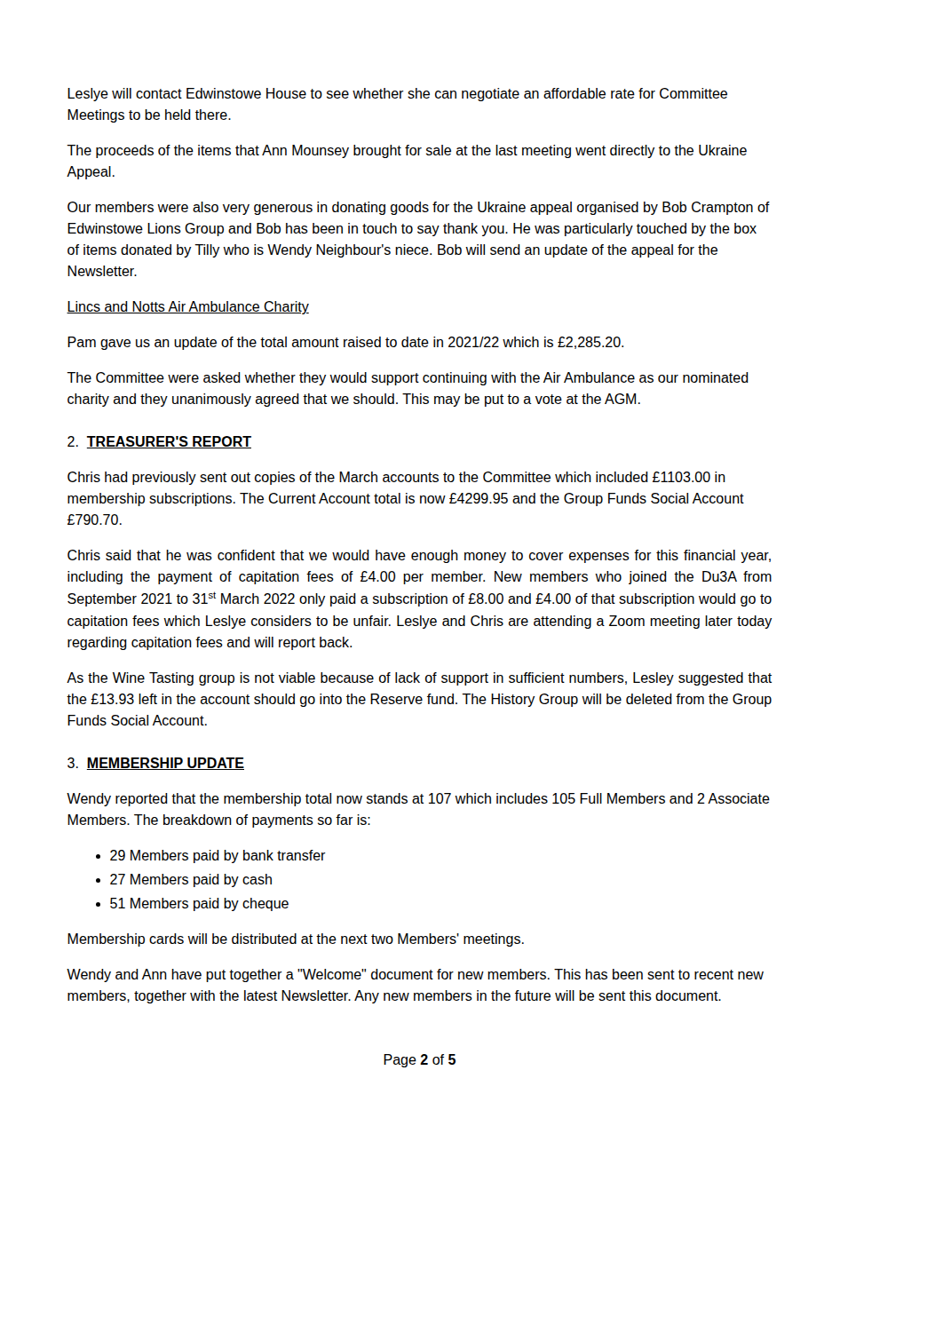Leslye will contact Edwinstowe House to see whether she can negotiate an affordable rate for Committee Meetings to be held there.
The proceeds of the items that Ann Mounsey brought for sale at the last meeting went directly to the Ukraine Appeal.
Our members were also very generous in donating goods for the Ukraine appeal organised by Bob Crampton of Edwinstowe Lions Group and Bob has been in touch to say thank you. He was particularly touched by the box of items donated by Tilly who is Wendy Neighbour's niece. Bob will send an update of the appeal for the Newsletter.
Lincs and Notts Air Ambulance Charity
Pam gave us an update of the total amount raised to date in 2021/22 which is £2,285.20.
The Committee were asked whether they would support continuing with the Air Ambulance as our nominated charity and they unanimously agreed that we should. This may be put to a vote at the AGM.
2. TREASURER'S REPORT
Chris had previously sent out copies of the March accounts to the Committee which included £1103.00 in membership subscriptions. The Current Account total is now £4299.95 and the Group Funds Social Account £790.70.
Chris said that he was confident that we would have enough money to cover expenses for this financial year, including the payment of capitation fees of £4.00 per member. New members who joined the Du3A from September 2021 to 31st March 2022 only paid a subscription of £8.00 and £4.00 of that subscription would go to capitation fees which Leslye considers to be unfair. Leslye and Chris are attending a Zoom meeting later today regarding capitation fees and will report back.
As the Wine Tasting group is not viable because of lack of support in sufficient numbers, Lesley suggested that the £13.93 left in the account should go into the Reserve fund. The History Group will be deleted from the Group Funds Social Account.
3. MEMBERSHIP UPDATE
Wendy reported that the membership total now stands at 107 which includes 105 Full Members and 2 Associate Members. The breakdown of payments so far is:
29 Members paid by bank transfer
27 Members paid by cash
51 Members paid by cheque
Membership cards will be distributed at the next two Members' meetings.
Wendy and Ann have put together a "Welcome" document for new members. This has been sent to recent new members, together with the latest Newsletter. Any new members in the future will be sent this document.
Page 2 of 5